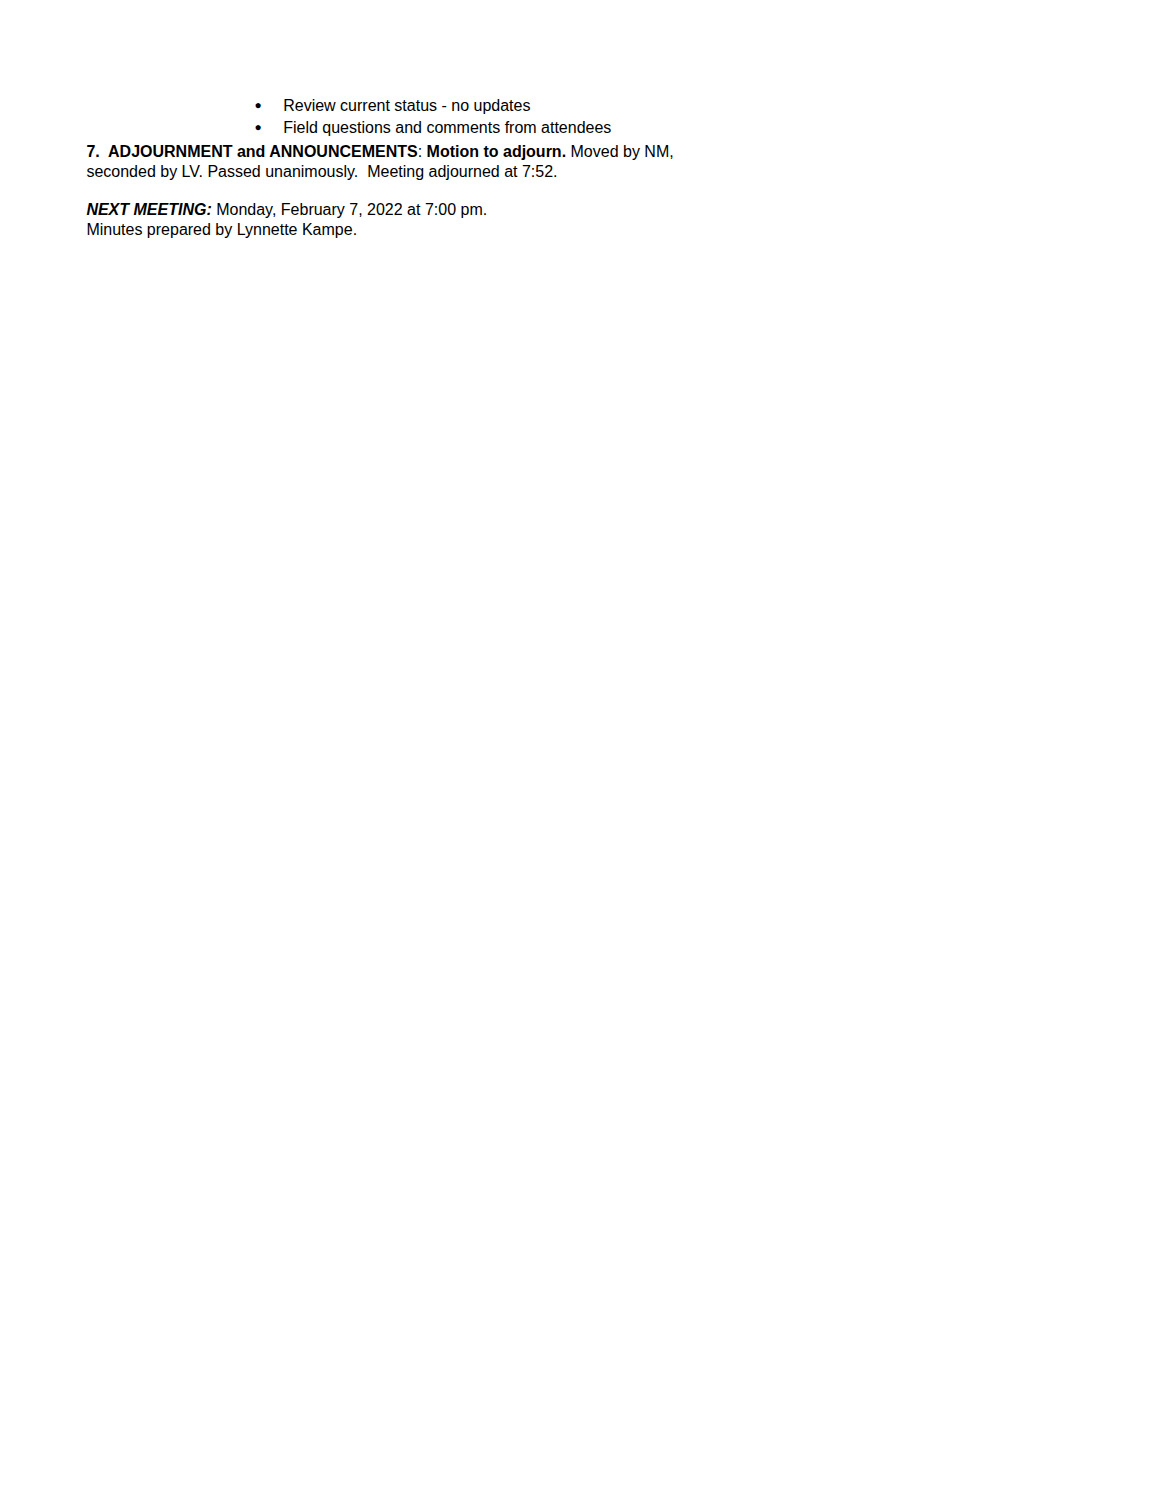Review current status - no updates
Field questions and comments from attendees
7. ADJOURNMENT and ANNOUNCEMENTS: Motion to adjourn. Moved by NM, seconded by LV. Passed unanimously. Meeting adjourned at 7:52.
NEXT MEETING: Monday, February 7, 2022 at 7:00 pm.
Minutes prepared by Lynnette Kampe.